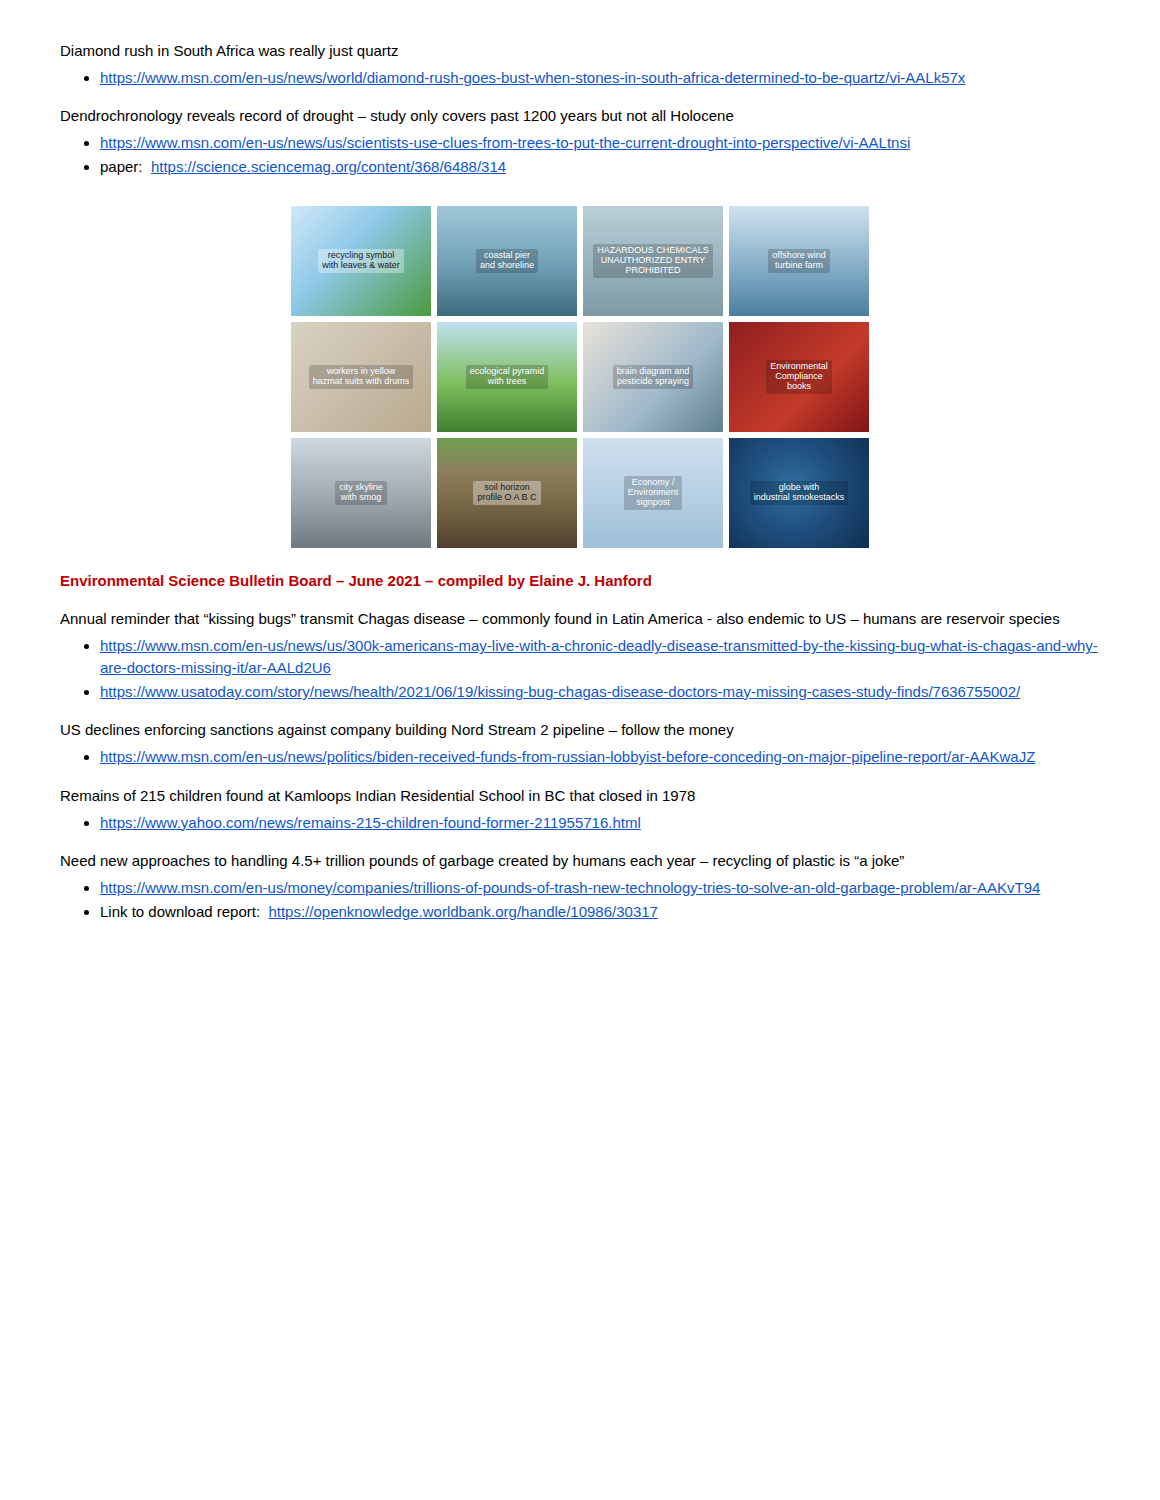Diamond rush in South Africa was really just quartz
https://www.msn.com/en-us/news/world/diamond-rush-goes-bust-when-stones-in-south-africa-determined-to-be-quartz/vi-AALk57x
Dendrochronology reveals record of drought – study only covers past 1200 years but not all Holocene
https://www.msn.com/en-us/news/us/scientists-use-clues-from-trees-to-put-the-current-drought-into-perspective/vi-AALtnsi
paper: https://science.sciencemag.org/content/368/6488/314
recycling symbol
with leaves & water
coastal pier
and shoreline
HAZARDOUS CHEMICALS
UNAUTHORIZED ENTRY
PROHIBITED
offshore wind
turbine farm
workers in yellow
hazmat suits with drums
ecological pyramid
with trees
brain diagram and
pesticide spraying
Environmental
Compliance
books
city skyline
with smog
soil horizon
profile O A B C
Economy /
Environment
signpost
globe with
industrial smokestacks
Environmental Science Bulletin Board – June 2021 – compiled by Elaine J. Hanford
Annual reminder that “kissing bugs” transmit Chagas disease – commonly found in Latin America - also endemic to US – humans are reservoir species
https://www.msn.com/en-us/news/us/300k-americans-may-live-with-a-chronic-deadly-disease-transmitted-by-the-kissing-bug-what-is-chagas-and-why-are-doctors-missing-it/ar-AALd2U6
https://www.usatoday.com/story/news/health/2021/06/19/kissing-bug-chagas-disease-doctors-may-missing-cases-study-finds/7636755002/
US declines enforcing sanctions against company building Nord Stream 2 pipeline – follow the money
https://www.msn.com/en-us/news/politics/biden-received-funds-from-russian-lobbyist-before-conceding-on-major-pipeline-report/ar-AAKwaJZ
Remains of 215 children found at Kamloops Indian Residential School in BC that closed in 1978
https://www.yahoo.com/news/remains-215-children-found-former-211955716.html
Need new approaches to handling 4.5+ trillion pounds of garbage created by humans each year – recycling of plastic is “a joke”
https://www.msn.com/en-us/money/companies/trillions-of-pounds-of-trash-new-technology-tries-to-solve-an-old-garbage-problem/ar-AAKvT94
Link to download report: https://openknowledge.worldbank.org/handle/10986/30317